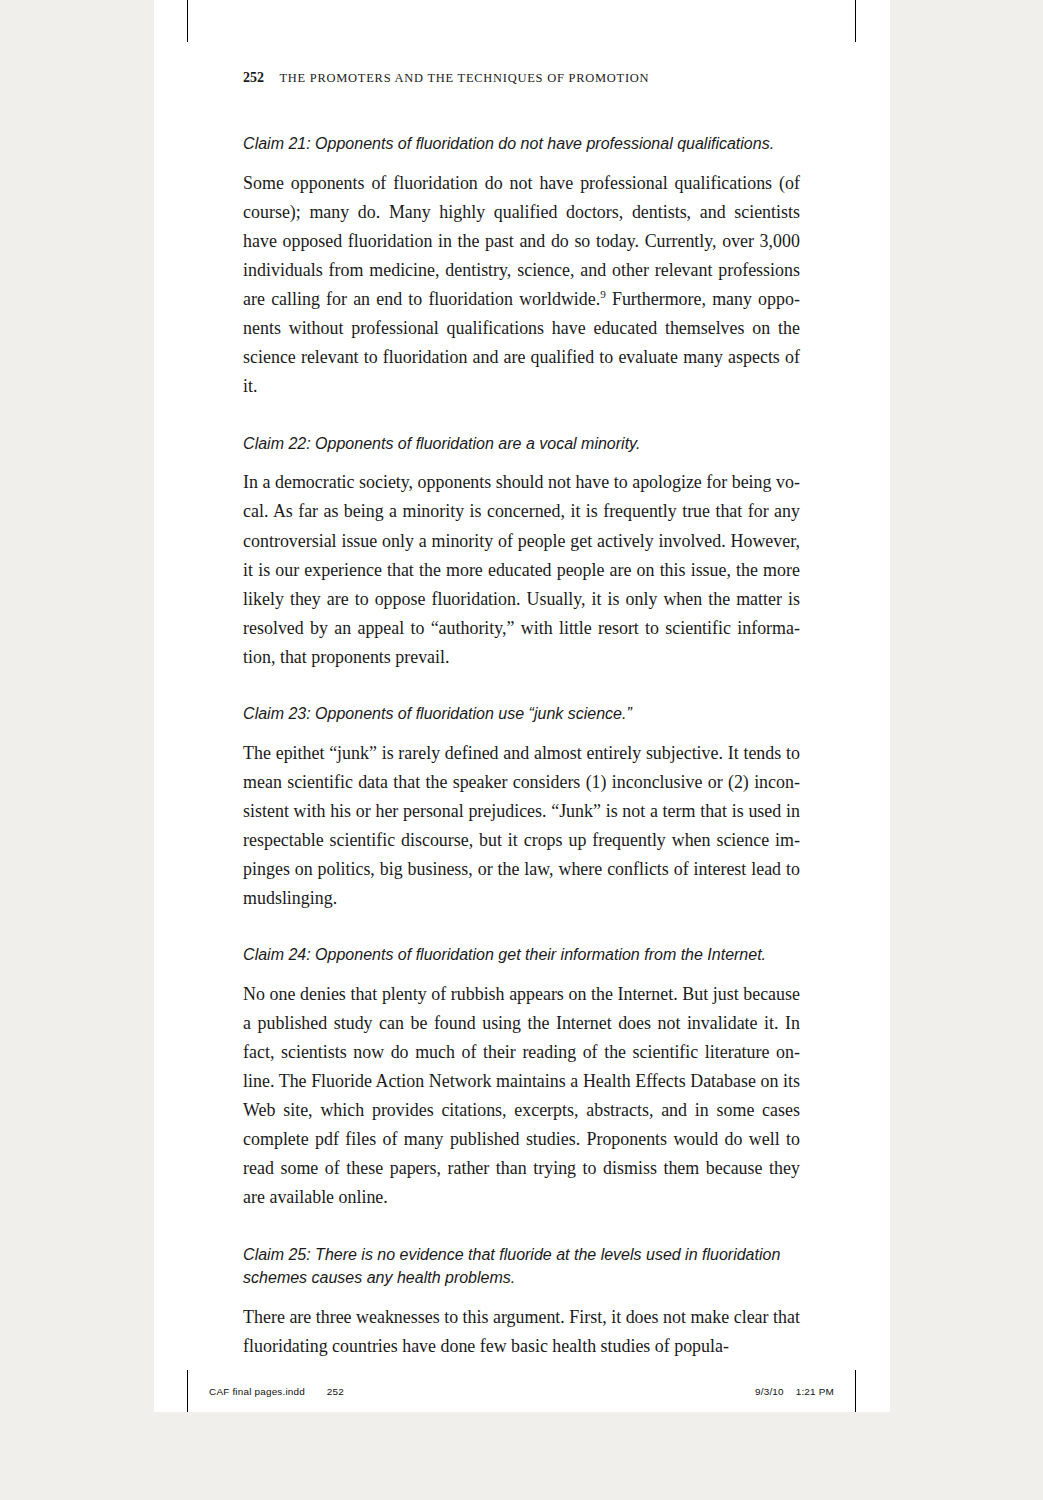252 The Promoters and the Techniques of Promotion
Claim 21: Opponents of fluoridation do not have professional qualifications.
Some opponents of fluoridation do not have professional qualifications (of course); many do. Many highly qualified doctors, dentists, and scientists have opposed fluoridation in the past and do so today. Currently, over 3,000 individuals from medicine, dentistry, science, and other relevant professions are calling for an end to fluoridation worldwide.9 Furthermore, many opponents without professional qualifications have educated themselves on the science relevant to fluoridation and are qualified to evaluate many aspects of it.
Claim 22: Opponents of fluoridation are a vocal minority.
In a democratic society, opponents should not have to apologize for being vocal. As far as being a minority is concerned, it is frequently true that for any controversial issue only a minority of people get actively involved. However, it is our experience that the more educated people are on this issue, the more likely they are to oppose fluoridation. Usually, it is only when the matter is resolved by an appeal to “authority,” with little resort to scientific information, that proponents prevail.
Claim 23: Opponents of fluoridation use “junk science.”
The epithet “junk” is rarely defined and almost entirely subjective. It tends to mean scientific data that the speaker considers (1) inconclusive or (2) inconsistent with his or her personal prejudices. “Junk” is not a term that is used in respectable scientific discourse, but it crops up frequently when science impinges on politics, big business, or the law, where conflicts of interest lead to mudslinging.
Claim 24: Opponents of fluoridation get their information from the Internet.
No one denies that plenty of rubbish appears on the Internet. But just because a published study can be found using the Internet does not invalidate it. In fact, scientists now do much of their reading of the scientific literature online. The Fluoride Action Network maintains a Health Effects Database on its Web site, which provides citations, excerpts, abstracts, and in some cases complete pdf files of many published studies. Proponents would do well to read some of these papers, rather than trying to dismiss them because they are available online.
Claim 25: There is no evidence that fluoride at the levels used in fluoridation schemes causes any health problems.
There are three weaknesses to this argument. First, it does not make clear that fluoridating countries have done few basic health studies of popula-
CAF final pages.indd252
9/3/101:21 PM